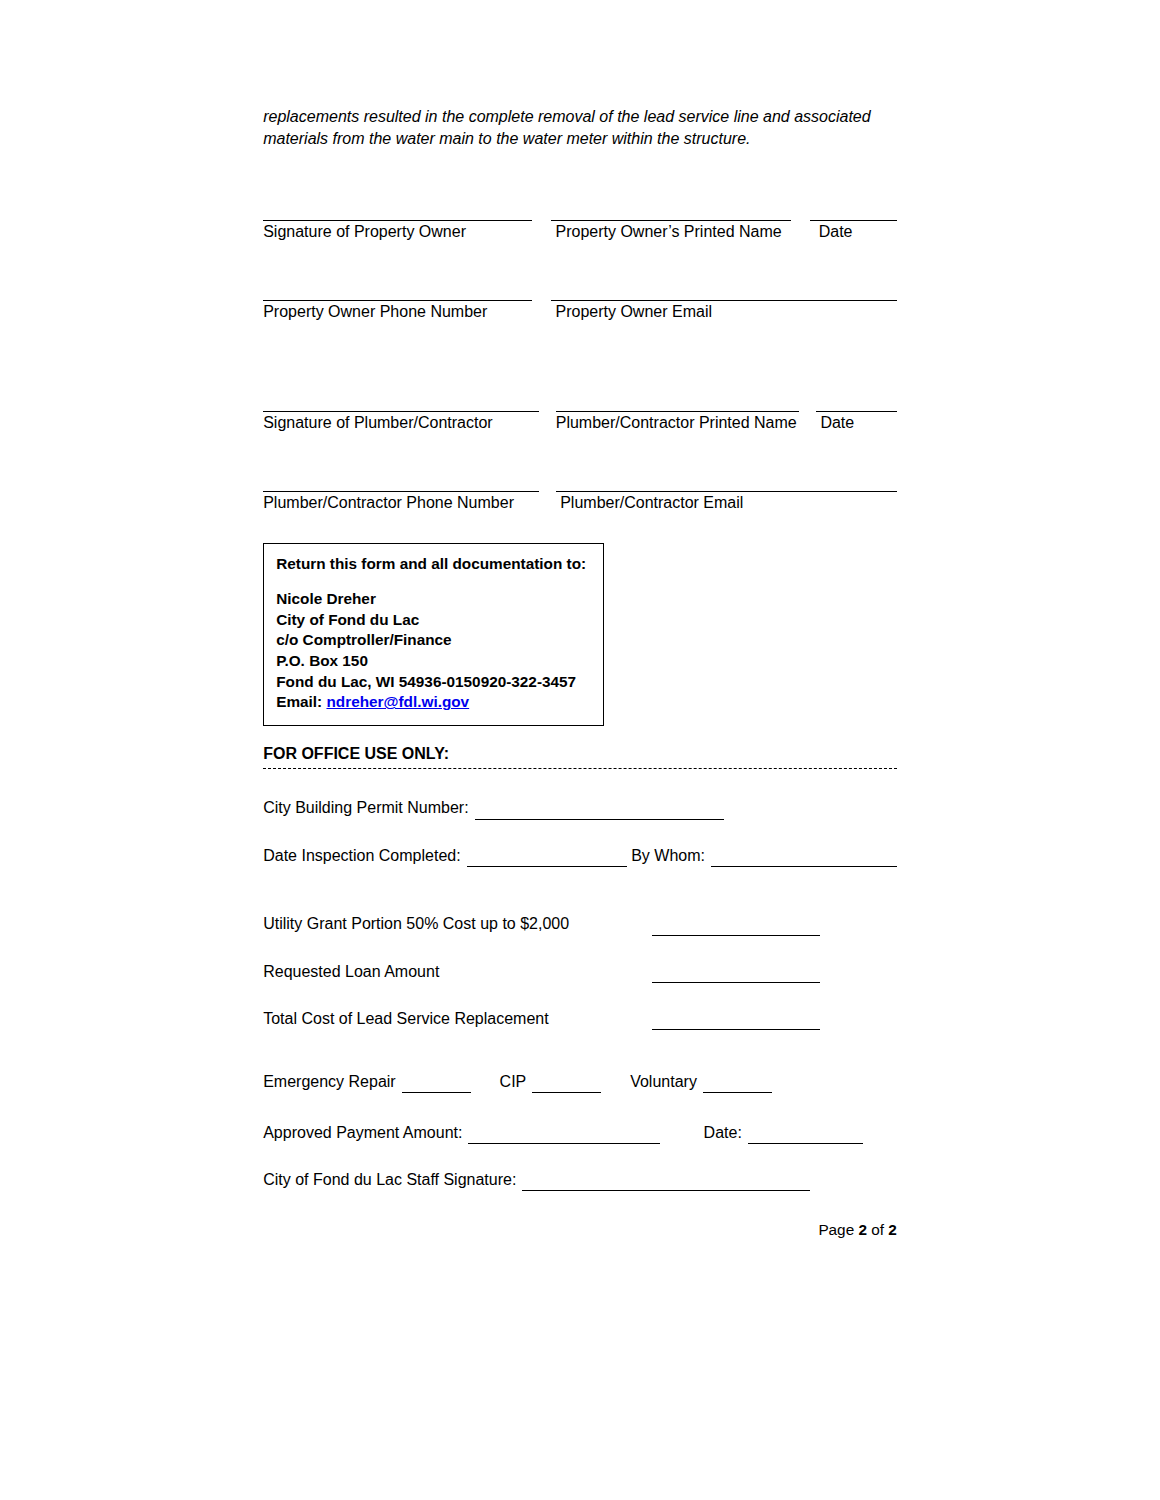replacements resulted in the complete removal of the lead service line and associated materials from the water main to the water meter within the structure.
| Signature of Property Owner | | Property Owner’s Printed Name | | Date |
| Property Owner Phone Number | | Property Owner Email |
| Signature of Plumber/Contractor | | Plumber/Contractor Printed Name | | Date |
| Plumber/Contractor Phone Number | | Plumber/Contractor Email |
Return this form and all documentation to:
Nicole Dreher
City of Fond du Lac
c/o Comptroller/Finance
P.O. Box 150
Fond du Lac, WI 54936-0150920-322-3457
Email: ndreher@fdl.wi.gov
FOR OFFICE USE ONLY:
City Building Permit Number:
Date Inspection Completed: By Whom:
Utility Grant Portion 50% Cost up to $2,000
Requested Loan Amount
Total Cost of Lead Service Replacement
Emergency Repair CIP Voluntary
Approved Payment Amount: Date:
City of Fond du Lac Staff Signature:
Page 2 of 2